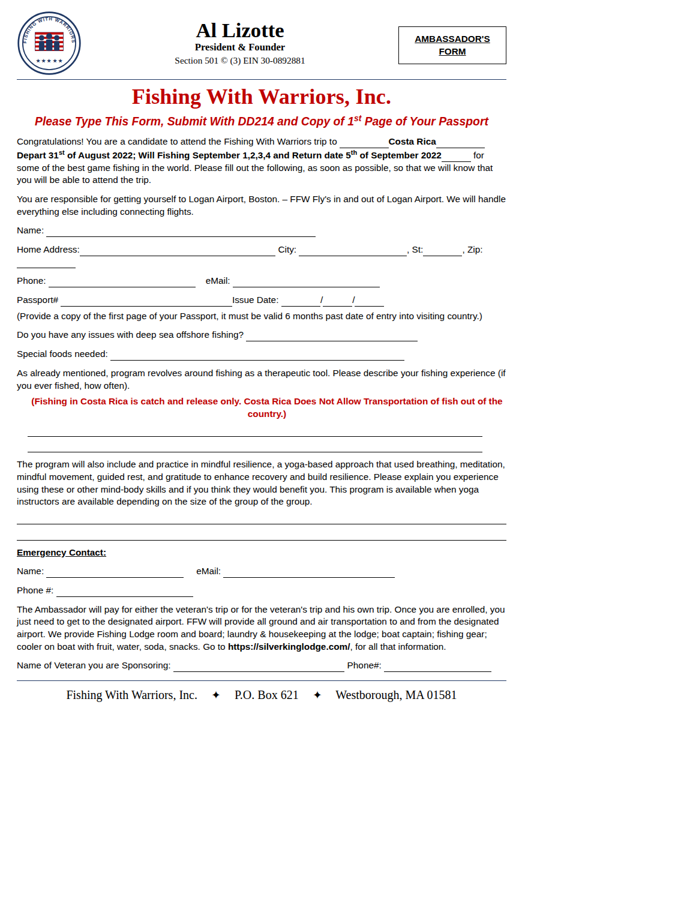FISHING WITH WARRIORS ★ ★ ★ ★ ★
Al Lizotte
President & Founder
Section 501 © (3) EIN 30-0892881
AMBASSADOR'S
FORM
Fishing With Warriors, Inc.
Please Type This Form, Submit With DD214 and Copy of 1st Page of Your Passport
Congratulations! You are a candidate to attend the Fishing With Warriors trip to Costa Rica Depart 31st of August 2022; Will Fishing September 1,2,3,4 and Return date 5th of September 2022 for some of the best game fishing in the world. Please fill out the following, as soon as possible, so that we will know that you will be able to attend the trip.
You are responsible for getting yourself to Logan Airport, Boston. – FFW Fly's in and out of Logan Airport. We will handle everything else including connecting flights.
Name:
Home Address: City: , St: , Zip:
Phone: eMail:
Passport# Issue Date: / /
(Provide a copy of the first page of your Passport, it must be valid 6 months past date of entry into visiting country.)
Do you have any issues with deep sea offshore fishing?
Special foods needed:
As already mentioned, program revolves around fishing as a therapeutic tool. Please describe your fishing experience (if you ever fished, how often).
(Fishing in Costa Rica is catch and release only. Costa Rica Does Not Allow Transportation of fish out of the country.)
The program will also include and practice in mindful resilience, a yoga-based approach that used breathing, meditation, mindful movement, guided rest, and gratitude to enhance recovery and build resilience. Please explain you experience using these or other mind-body skills and if you think they would benefit you. This program is available when yoga instructors are available depending on the size of the group of the group.
Emergency Contact:
Name: eMail:
Phone #:
The Ambassador will pay for either the veteran's trip or for the veteran's trip and his own trip. Once you are enrolled, you just need to get to the designated airport. FFW will provide all ground and air transportation to and from the designated airport. We provide Fishing Lodge room and board; laundry & housekeeping at the lodge; boat captain; fishing gear; cooler on boat with fruit, water, soda, snacks. Go to https://silverkinglodge.com/, for all that information.
Name of Veteran you are Sponsoring: Phone#:
Fishing With Warriors, Inc. ✦ P.O. Box 621 ✦ Westborough, MA 01581